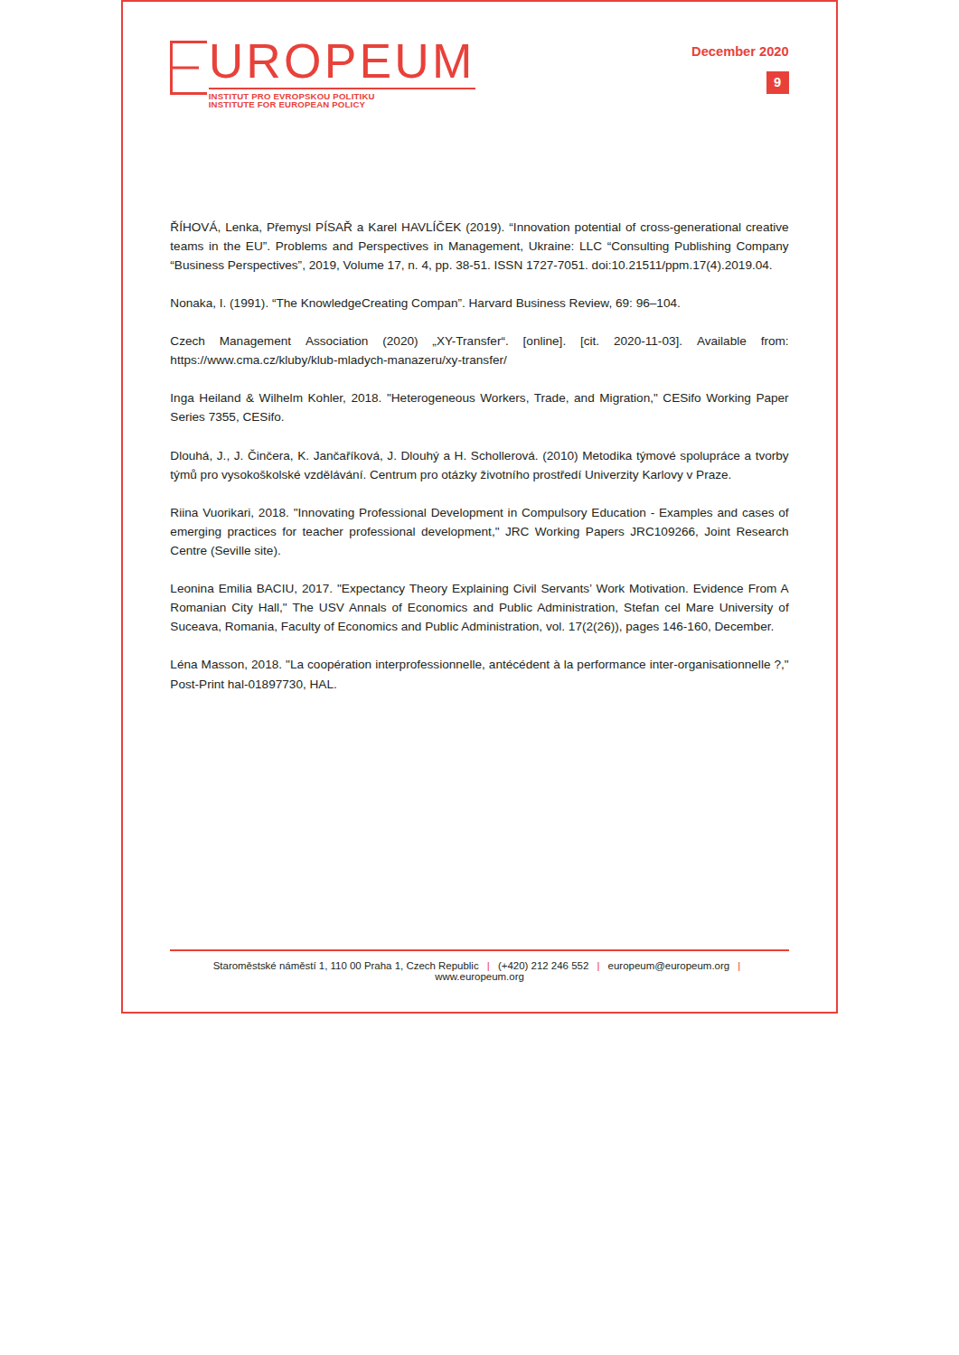UROPEUM
INSTITUT PRO EVROPSKOU POLITIKU INSTITUTE FOR EUROPEAN POLICY
December 2020
9
ŘÍHOVÁ, Lenka, Přemysl PÍSAŘ a Karel HAVLÍČEK (2019). “Innovation potential of cross-generational creative teams in the EU”. Problems and Perspectives in Management, Ukraine: LLC “Consulting Publishing Company “Business Perspectives”, 2019, Volume 17, n. 4, pp. 38-51. ISSN 1727-7051. doi:10.21511/ppm.17(4).2019.04.
Nonaka, I. (1991). “The KnowledgeCreating Compan”. Harvard Business Review, 69: 96–104.
Czech Management Association (2020) „XY-Transfer“. [online]. [cit. 2020-11-03]. Available from: https://www.cma.cz/kluby/klub-mladych-manazeru/xy-transfer/
Inga Heiland & Wilhelm Kohler, 2018. "Heterogeneous Workers, Trade, and Migration," CESifo Working Paper Series 7355, CESifo.
Dlouhá, J., J. Činčera, K. Jančaříková, J. Dlouhý a H. Schollerová. (2010) Metodika týmové spolupráce a tvorby týmů pro vysokoškolské vzdělávání. Centrum pro otázky životního prostředí Univerzity Karlovy v Praze.
Riina Vuorikari, 2018. "Innovating Professional Development in Compulsory Education - Examples and cases of emerging practices for teacher professional development," JRC Working Papers JRC109266, Joint Research Centre (Seville site).
Leonina Emilia BACIU, 2017. "Expectancy Theory Explaining Civil Servants’ Work Motivation. Evidence From A Romanian City Hall," The USV Annals of Economics and Public Administration, Stefan cel Mare University of Suceava, Romania, Faculty of Economics and Public Administration, vol. 17(2(26)), pages 146-160, December.
Léna Masson, 2018. "La coopération interprofessionnelle, antécédent à la performance inter-organisationnelle ?," Post-Print hal-01897730, HAL.
Staroměstské náměstí 1, 110 00 Praha 1, Czech Republic | (+420) 212 246 552 | europeum@europeum.org | www.europeum.org